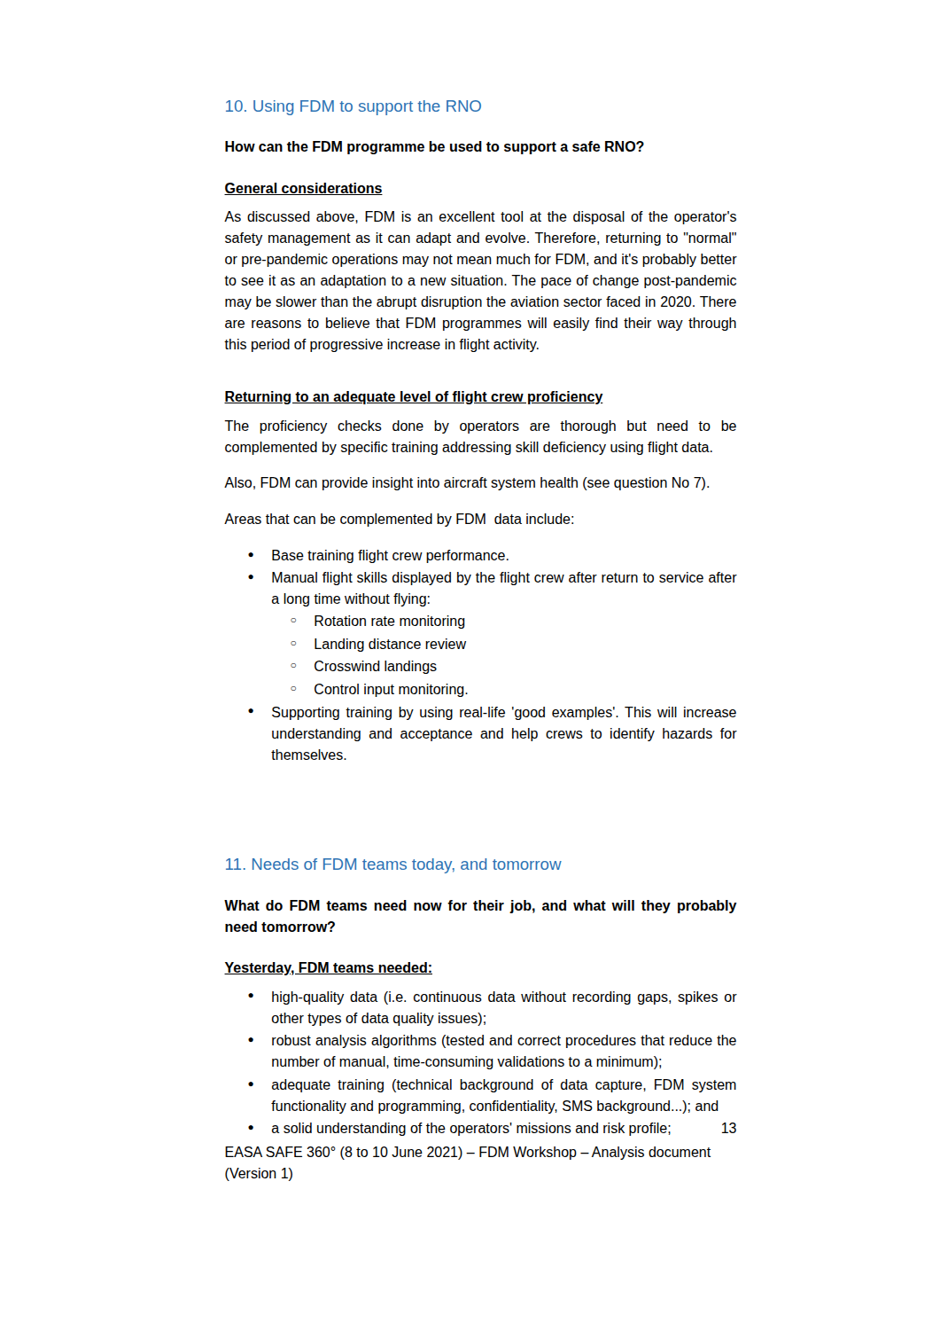10. Using FDM to support the RNO
How can the FDM programme be used to support a safe RNO?
General considerations
As discussed above, FDM is an excellent tool at the disposal of the operator's safety management as it can adapt and evolve. Therefore, returning to "normal" or pre-pandemic operations may not mean much for FDM, and it's probably better to see it as an adaptation to a new situation. The pace of change post-pandemic may be slower than the abrupt disruption the aviation sector faced in 2020. There are reasons to believe that FDM programmes will easily find their way through this period of progressive increase in flight activity.
Returning to an adequate level of flight crew proficiency
The proficiency checks done by operators are thorough but need to be complemented by specific training addressing skill deficiency using flight data.
Also, FDM can provide insight into aircraft system health (see question No 7).
Areas that can be complemented by FDM data include:
Base training flight crew performance.
Manual flight skills displayed by the flight crew after return to service after a long time without flying:
Rotation rate monitoring
Landing distance review
Crosswind landings
Control input monitoring.
Supporting training by using real-life 'good examples'. This will increase understanding and acceptance and help crews to identify hazards for themselves.
11. Needs of FDM teams today, and tomorrow
What do FDM teams need now for their job, and what will they probably need tomorrow?
Yesterday, FDM teams needed:
high-quality data (i.e. continuous data without recording gaps, spikes or other types of data quality issues);
robust analysis algorithms (tested and correct procedures that reduce the number of manual, time-consuming validations to a minimum);
adequate training (technical background of data capture, FDM system functionality and programming, confidentiality, SMS background...); and
a solid understanding of the operators' missions and risk profile;
13
EASA SAFE 360° (8 to 10 June 2021) – FDM Workshop – Analysis document (Version 1)